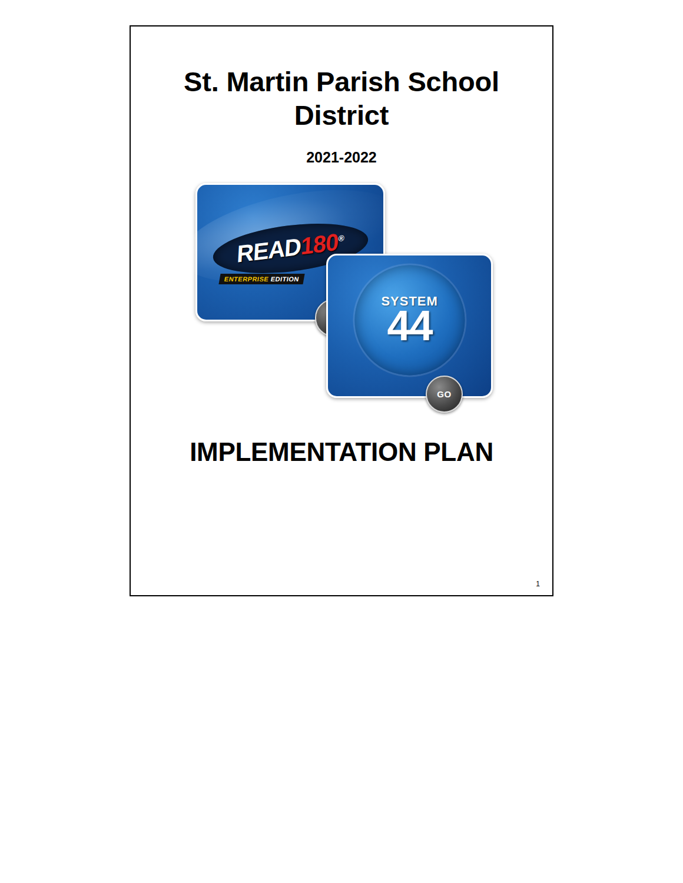St. Martin Parish School District
2021-2022
READ 180®
ENTERPRISE EDITION
GO
SYSTEM
44
GO
IMPLEMENTATION PLAN
1